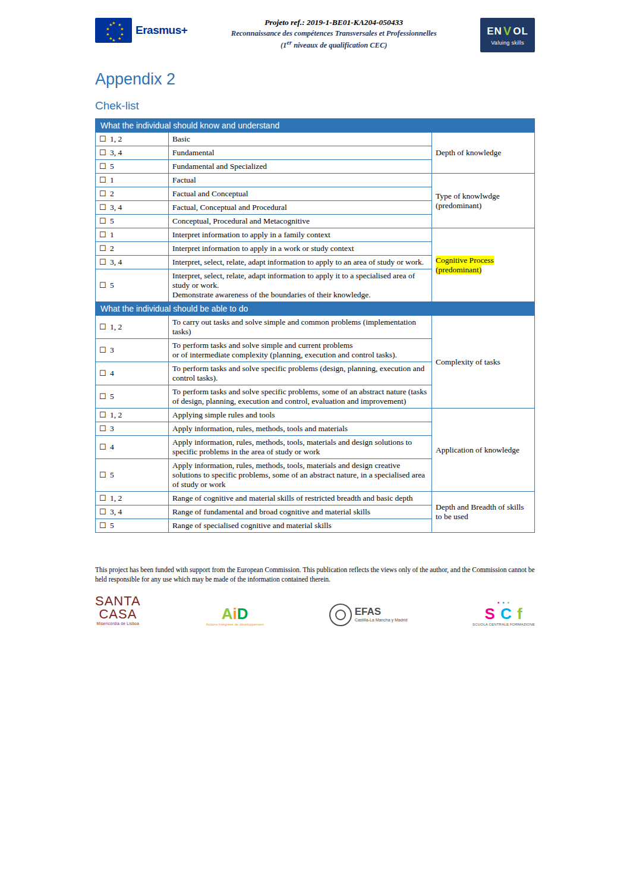★ ★ ★ ★ ★ ★ ★ ★ ★ ★
Erasmus+
Projeto ref.: 2019-1-BE01-KA204-050433
Reconnaissance des compétences Transversales et Professionnelles
(1er niveaux de qualification CEC)
ENVOL
Valuing skills
Appendix 2
Chek-list
| What the individual should know and understand |
| ☐ 1, 2 | Basic | Depth of knowledge |
| ☐ 3, 4 | Fundamental |
| ☐ 5 | Fundamental and Specialized |
| ☐ 1 | Factual | Type of knowlwdge (predominant) |
| ☐ 2 | Factual and Conceptual |
| ☐ 3, 4 | Factual, Conceptual and Procedural |
| ☐ 5 | Conceptual, Procedural and Metacognitive |
| ☐ 1 | Interpret information to apply in a family context | Cognitive Process (predominant) |
| ☐ 2 | Interpret information to apply in a work or study context |
| ☐ 3, 4 | Interpret, select, relate, adapt information to apply to an area of study or work. |
| ☐ 5 | Interpret, select, relate, adapt information to apply it to a specialised area of study or work. Demonstrate awareness of the boundaries of their knowledge. |
| What the individual should be able to do |
| ☐ 1, 2 | To carry out tasks and solve simple and common problems (implementation tasks) | Complexity of tasks |
| ☐ 3 | To perform tasks and solve simple and current problems or of intermediate complexity (planning, execution and control tasks). |
| ☐ 4 | To perform tasks and solve specific problems (design, planning, execution and control tasks). |
| ☐ 5 | To perform tasks and solve specific problems, some of an abstract nature (tasks of design, planning, execution and control, evaluation and improvement) |
| ☐ 1, 2 | Applying simple rules and tools | Application of knowledge |
| ☐ 3 | Apply information, rules, methods, tools and materials |
| ☐ 4 | Apply information, rules, methods, tools, materials and design solutions to specific problems in the area of study or work |
| ☐ 5 | Apply information, rules, methods, tools, materials and design creative solutions to specific problems, some of an abstract nature, in a specialised area of study or work |
| ☐ 1, 2 | Range of cognitive and material skills of restricted breadth and basic depth | Depth and Breadth of skills to be used |
| ☐ 3, 4 | Range of fundamental and broad cognitive and material skills |
| ☐ 5 | Range of specialised cognitive and material skills |
This project has been funded with support from the European Commission. This publication reflects the views only of the author, and the Commission cannot be held responsible for any use which may be made of the information contained therein.
SANTA
CASA
Misericórdia de Lisboa
AiD
Actions Intégrées de développement
EFAS
Castilla-La Mancha y Madrid
• • •
S C f
SCUOLA CENTRALE FORMAZIONE